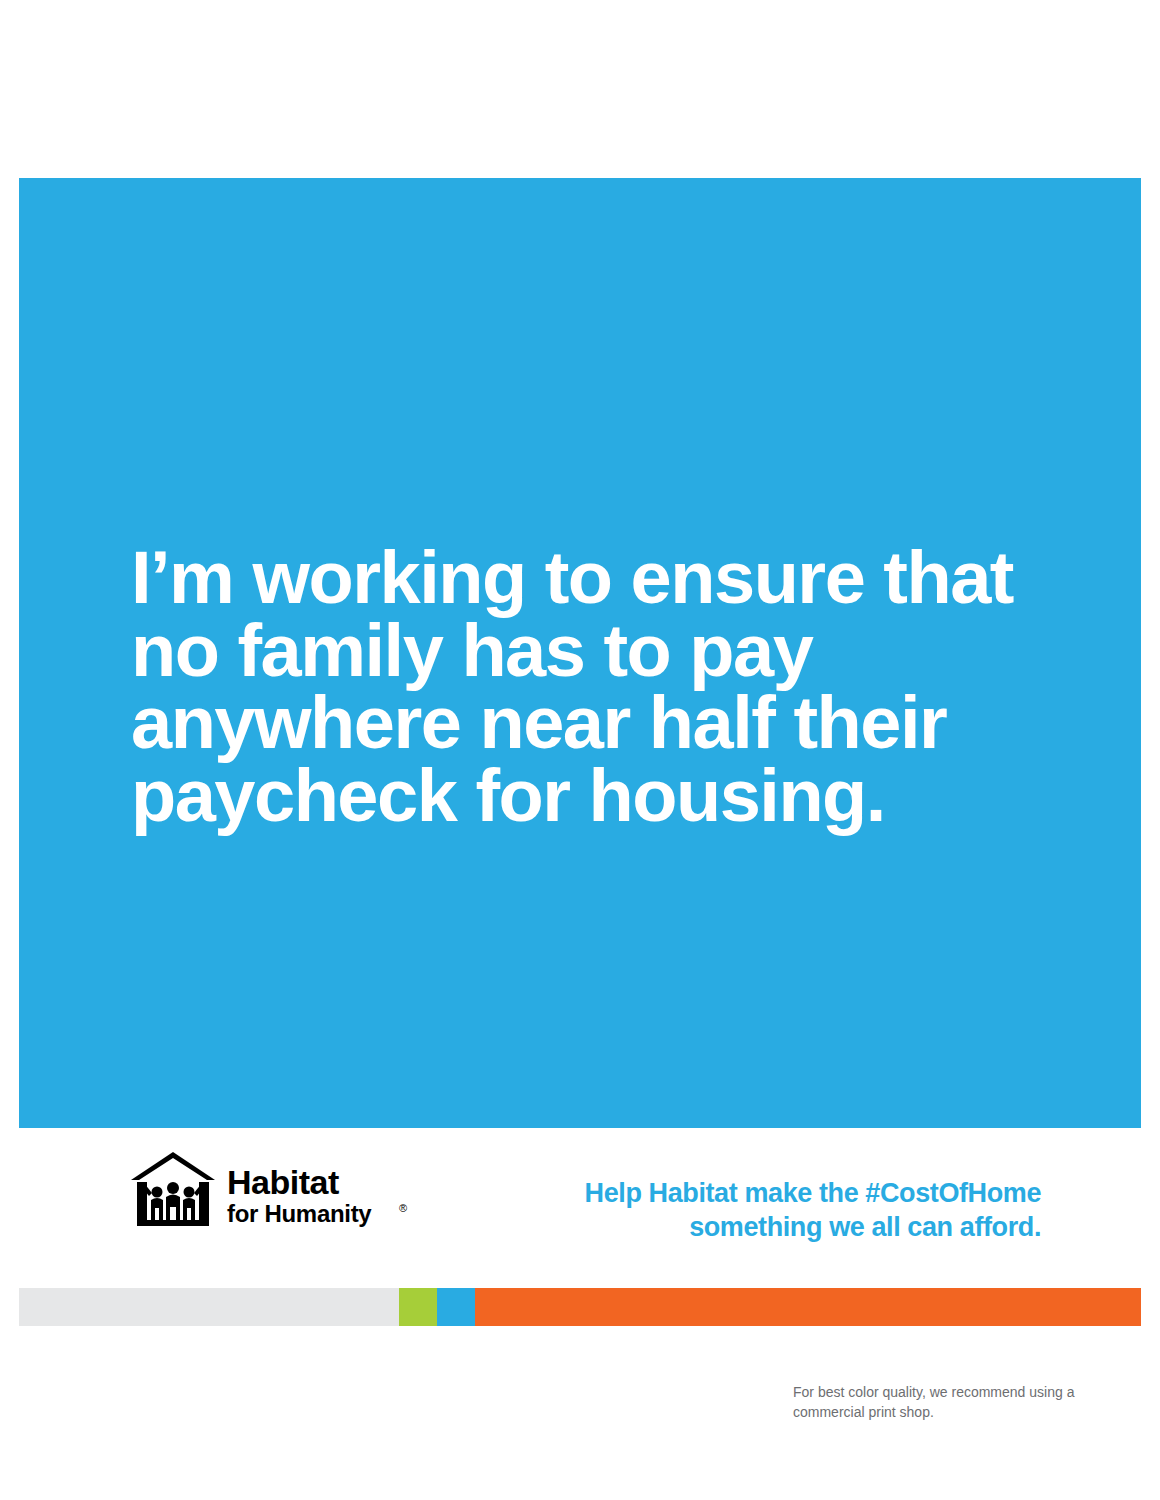— |
| —
— |
| —
I’m working to ensure that no family has to pay anywhere near half their paycheck for housing.
Habitat for Humanity ®
Help Habitat make the #CostOfHome something we all can afford.
For best color quality, we recommend using a commercial print shop.